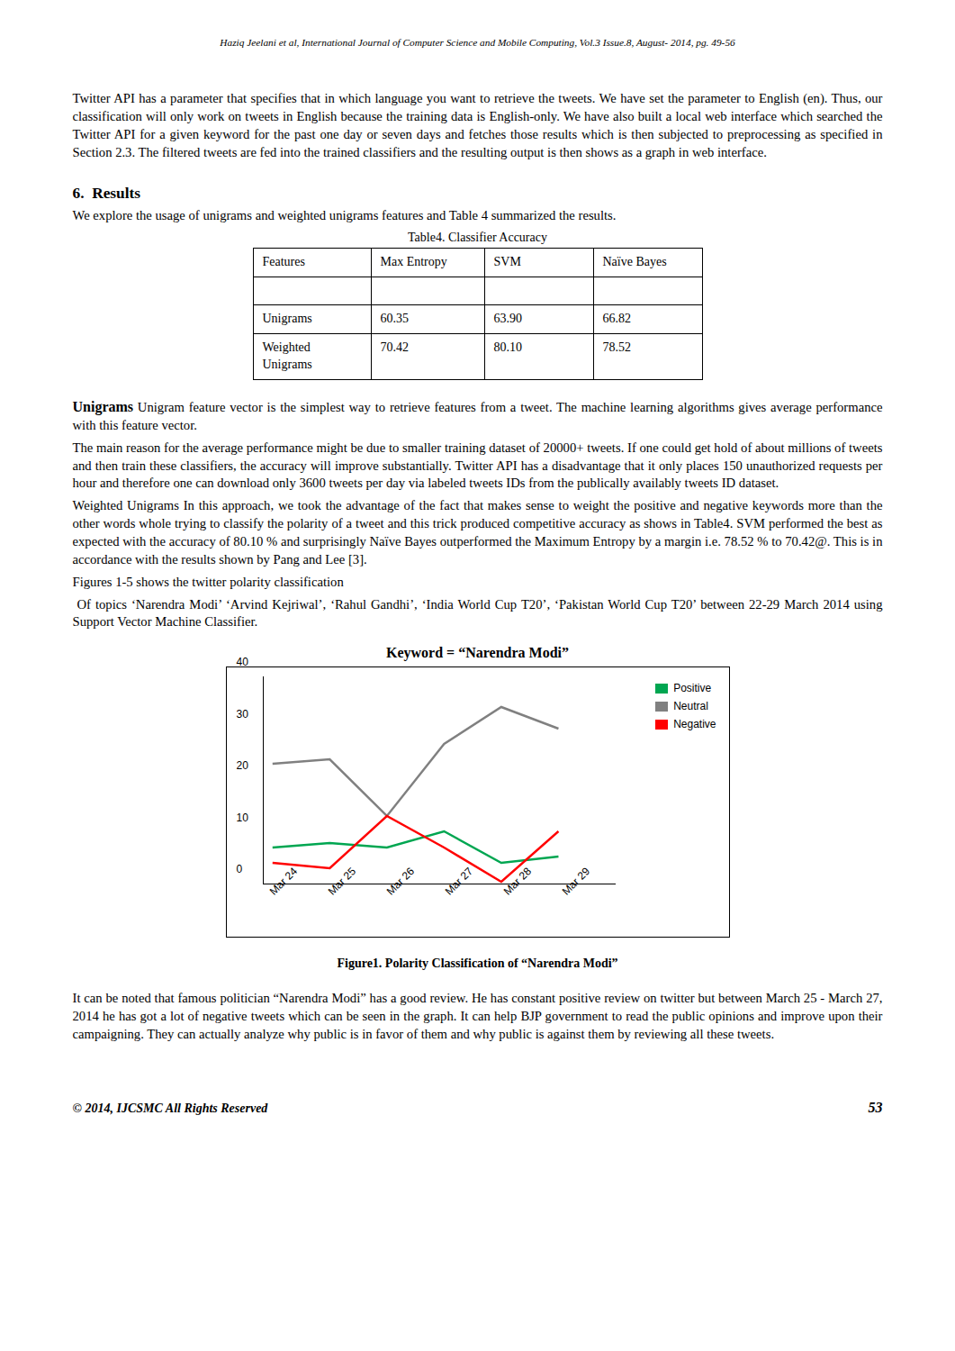Haziq Jeelani et al, International Journal of Computer Science and Mobile Computing, Vol.3 Issue.8, August- 2014, pg. 49-56
Twitter API has a parameter that specifies that in which language you want to retrieve the tweets. We have set the parameter to English (en). Thus, our classification will only work on tweets in English because the training data is English-only. We have also built a local web interface which searched the Twitter API for a given keyword for the past one day or seven days and fetches those results which is then subjected to preprocessing as specified in Section 2.3. The filtered tweets are fed into the trained classifiers and the resulting output is then shows as a graph in web interface.
6. Results
We explore the usage of unigrams and weighted unigrams features and Table 4 summarized the results.
Table4. Classifier Accuracy
| Features | Max Entropy | SVM | Naïve Bayes |
| Unigrams | 60.35 | 63.90 | 66.82 |
| Weighted Unigrams | 70.42 | 80.10 | 78.52 |
Unigrams Unigram feature vector is the simplest way to retrieve features from a tweet. The machine learning algorithms gives average performance with this feature vector.
The main reason for the average performance might be due to smaller training dataset of 20000+ tweets. If one could get hold of about millions of tweets and then train these classifiers, the accuracy will improve substantially. Twitter API has a disadvantage that it only places 150 unauthorized requests per hour and therefore one can download only 3600 tweets per day via labeled tweets IDs from the publically availably tweets ID dataset.
Weighted Unigrams In this approach, we took the advantage of the fact that makes sense to weight the positive and negative keywords more than the other words whole trying to classify the polarity of a tweet and this trick produced competitive accuracy as shows in Table4. SVM performed the best as expected with the accuracy of 80.10 % and surprisingly Naïve Bayes outperformed the Maximum Entropy by a margin i.e. 78.52 % to 70.42@. This is in accordance with the results shown by Pang and Lee [3].
Figures 1-5 shows the twitter polarity classification
Of topics ‘Narendra Modi’ ‘Arvind Kejriwal’, ‘Rahul Gandhi’, ‘India World Cup T20’, ‘Pakistan World Cup T20’ between 22-29 March 2014 using Support Vector Machine Classifier.
Keyword = “Narendra Modi”
Positive
Neutral
Negative
0 10 20 30 40
Mar 24 Mar 25 Mar 26 Mar 27 Mar 28 Mar 29
Figure1. Polarity Classification of “Narendra Modi”
It can be noted that famous politician “Narendra Modi” has a good review. He has constant positive review on twitter but between March 25 - March 27, 2014 he has got a lot of negative tweets which can be seen in the graph. It can help BJP government to read the public opinions and improve upon their campaigning. They can actually analyze why public is in favor of them and why public is against them by reviewing all these tweets.
© 2014, IJCSMC All Rights Reserved
53